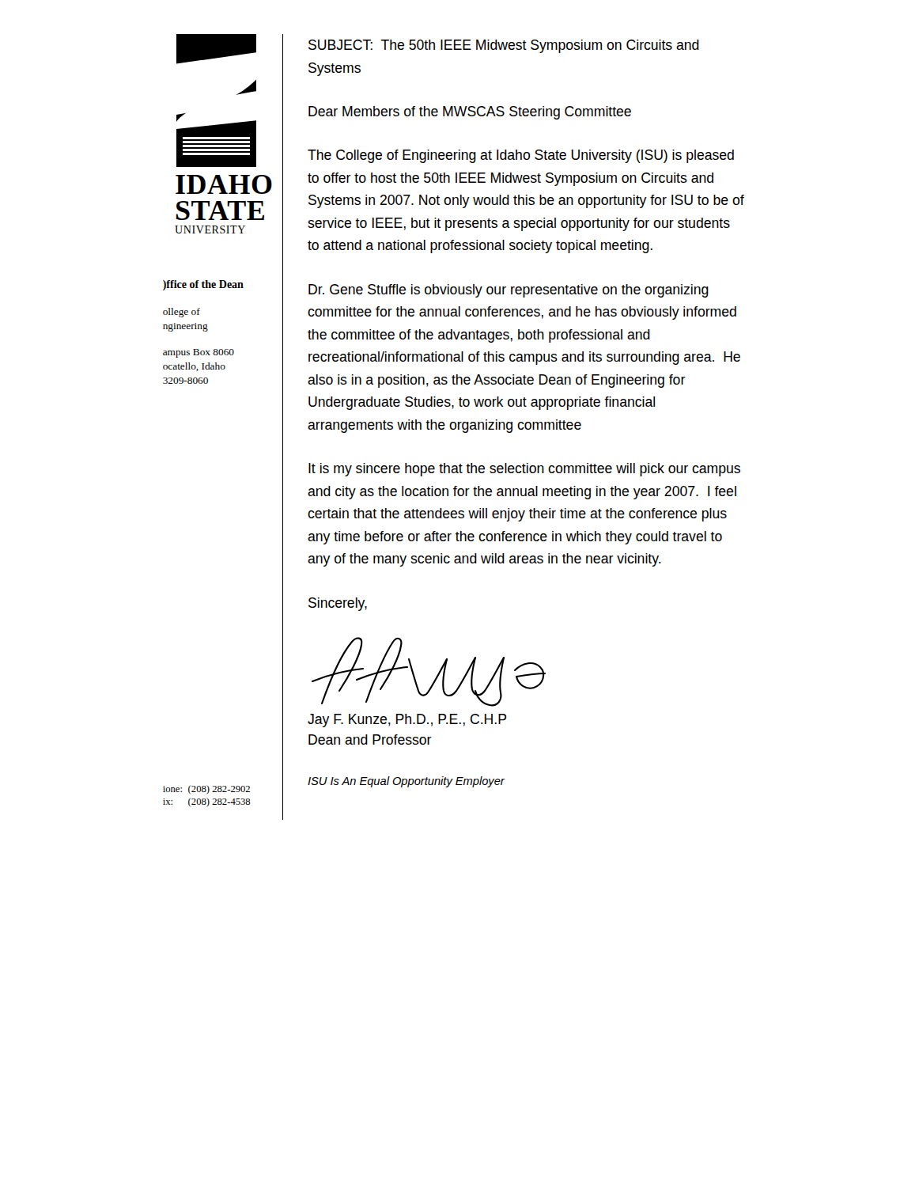IDAHO STATE UNIVERSITY
)ffice of the Dean
ollege of
ngineering
ampus Box 8060
ocatello, Idaho
3209-8060
ione: (208) 282-2902
ix: (208) 282-4538
SUBJECT: The 50th IEEE Midwest Symposium on Circuits and Systems
Dear Members of the MWSCAS Steering Committee
The College of Engineering at Idaho State University (ISU) is pleased to offer to host the 50th IEEE Midwest Symposium on Circuits and Systems in 2007. Not only would this be an opportunity for ISU to be of service to IEEE, but it presents a special opportunity for our students to attend a national professional society topical meeting.
Dr. Gene Stuffle is obviously our representative on the organizing committee for the annual conferences, and he has obviously informed the committee of the advantages, both professional and recreational/informational of this campus and its surrounding area. He also is in a position, as the Associate Dean of Engineering for Undergraduate Studies, to work out appropriate financial arrangements with the organizing committee
It is my sincere hope that the selection committee will pick our campus and city as the location for the annual meeting in the year 2007. I feel certain that the attendees will enjoy their time at the conference plus any time before or after the conference in which they could travel to any of the many scenic and wild areas in the near vicinity.
Sincerely,
Jay F. Kunze, Ph.D., P.E., C.H.P
Dean and Professor
ISU Is An Equal Opportunity Employer